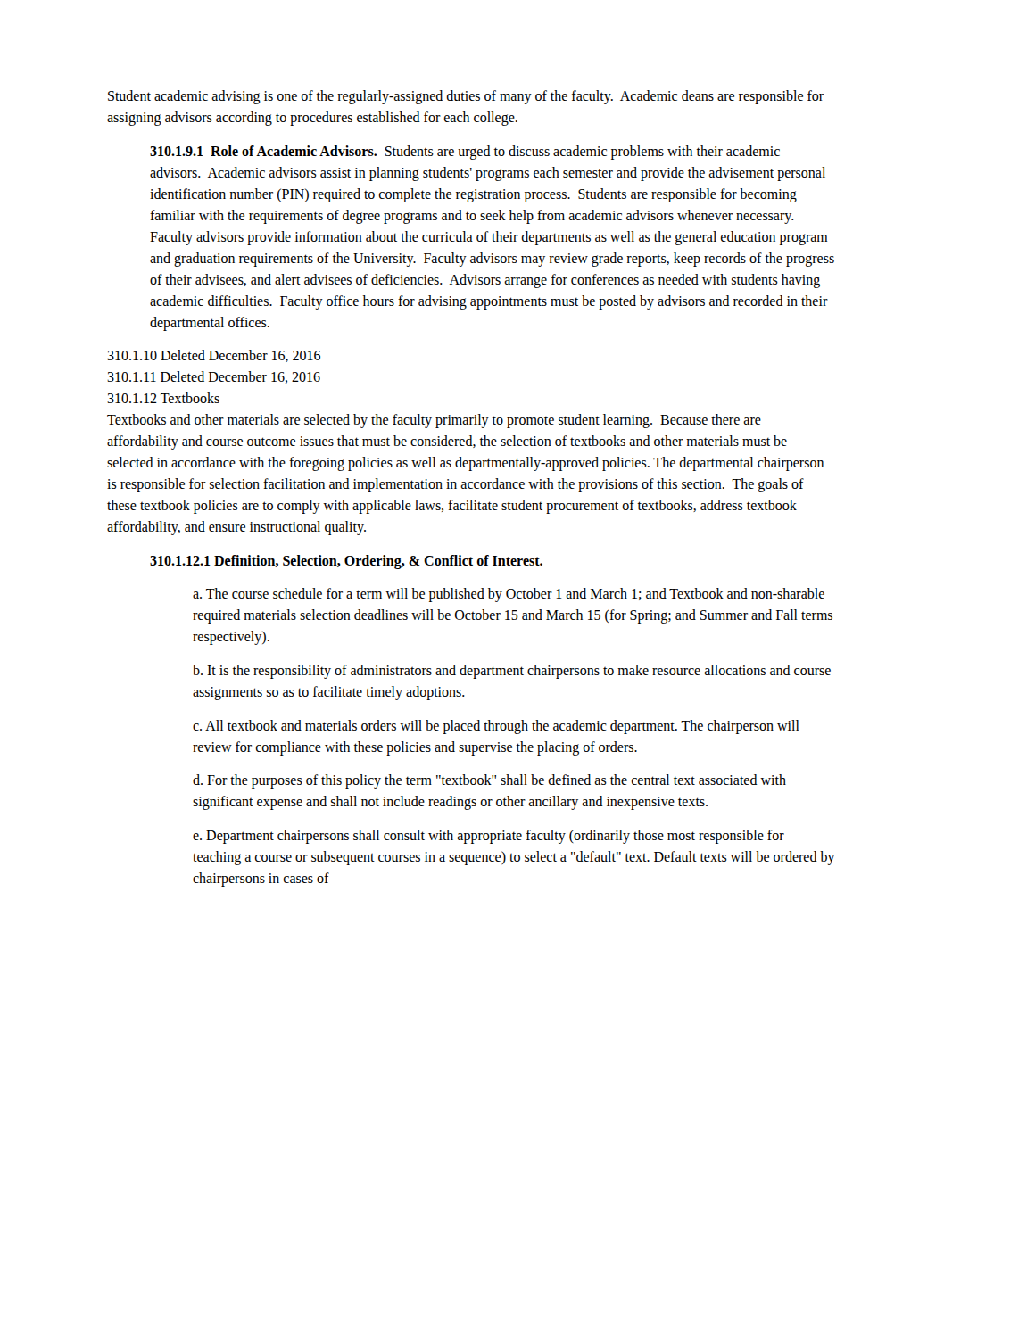Student academic advising is one of the regularly-assigned duties of many of the faculty. Academic deans are responsible for assigning advisors according to procedures established for each college.
310.1.9.1 Role of Academic Advisors. Students are urged to discuss academic problems with their academic advisors. Academic advisors assist in planning students' programs each semester and provide the advisement personal identification number (PIN) required to complete the registration process. Students are responsible for becoming familiar with the requirements of degree programs and to seek help from academic advisors whenever necessary. Faculty advisors provide information about the curricula of their departments as well as the general education program and graduation requirements of the University. Faculty advisors may review grade reports, keep records of the progress of their advisees, and alert advisees of deficiencies. Advisors arrange for conferences as needed with students having academic difficulties. Faculty office hours for advising appointments must be posted by advisors and recorded in their departmental offices.
310.1.10 Deleted December 16, 2016
310.1.11 Deleted December 16, 2016
310.1.12 Textbooks
Textbooks and other materials are selected by the faculty primarily to promote student learning. Because there are affordability and course outcome issues that must be considered, the selection of textbooks and other materials must be selected in accordance with the foregoing policies as well as departmentally-approved policies. The departmental chairperson is responsible for selection facilitation and implementation in accordance with the provisions of this section. The goals of these textbook policies are to comply with applicable laws, facilitate student procurement of textbooks, address textbook affordability, and ensure instructional quality.
310.1.12.1 Definition, Selection, Ordering, & Conflict of Interest.
a. The course schedule for a term will be published by October 1 and March 1; and Textbook and non-sharable required materials selection deadlines will be October 15 and March 15 (for Spring; and Summer and Fall terms respectively).
b. It is the responsibility of administrators and department chairpersons to make resource allocations and course assignments so as to facilitate timely adoptions.
c. All textbook and materials orders will be placed through the academic department. The chairperson will review for compliance with these policies and supervise the placing of orders.
d. For the purposes of this policy the term "textbook" shall be defined as the central text associated with significant expense and shall not include readings or other ancillary and inexpensive texts.
e. Department chairpersons shall consult with appropriate faculty (ordinarily those most responsible for teaching a course or subsequent courses in a sequence) to select a "default" text. Default texts will be ordered by chairpersons in cases of